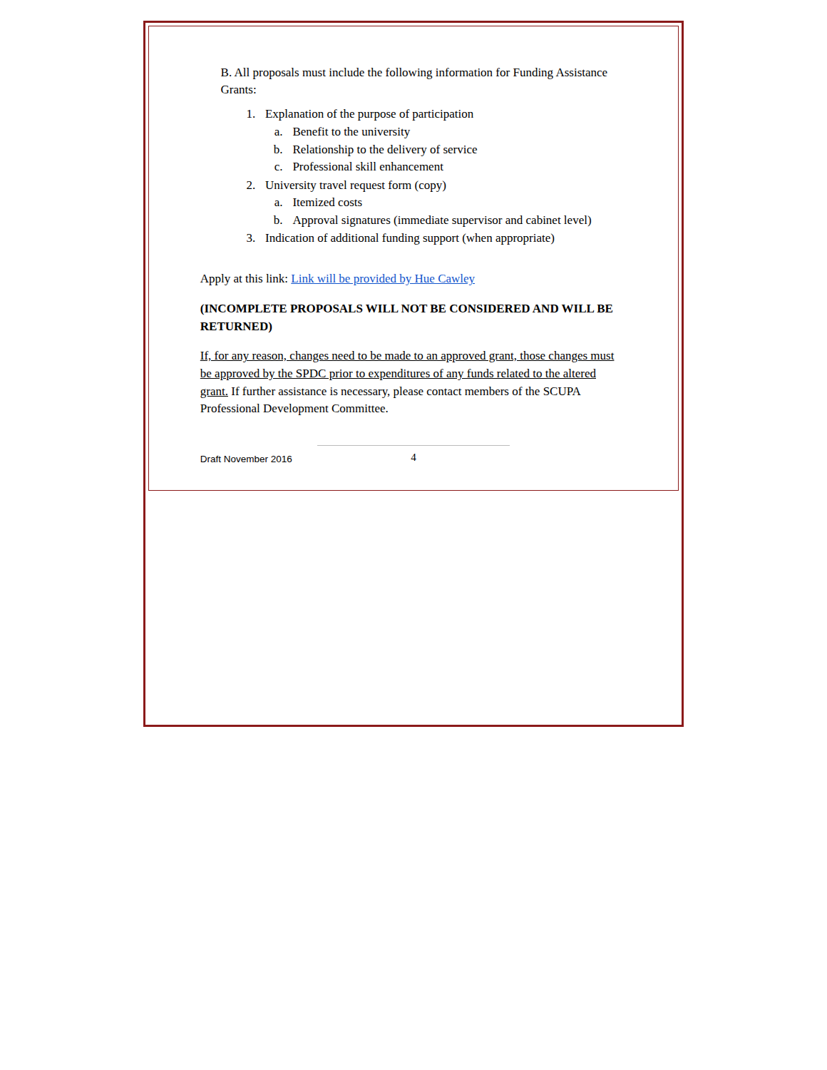B. All proposals must include the following information for Funding Assistance Grants:
Explanation of the purpose of participation
Benefit to the university
Relationship to the delivery of service
Professional skill enhancement
University travel request form (copy)
Itemized costs
Approval signatures (immediate supervisor and cabinet level)
Indication of additional funding support (when appropriate)
Apply at this link: Link will be provided by Hue Cawley
(INCOMPLETE PROPOSALS WILL NOT BE CONSIDERED AND WILL BE RETURNED)
If, for any reason, changes need to be made to an approved grant, those changes must be approved by the SPDC prior to expenditures of any funds related to the altered grant. If further assistance is necessary, please contact members of the SCUPA Professional Development Committee.
4
Draft November 2016